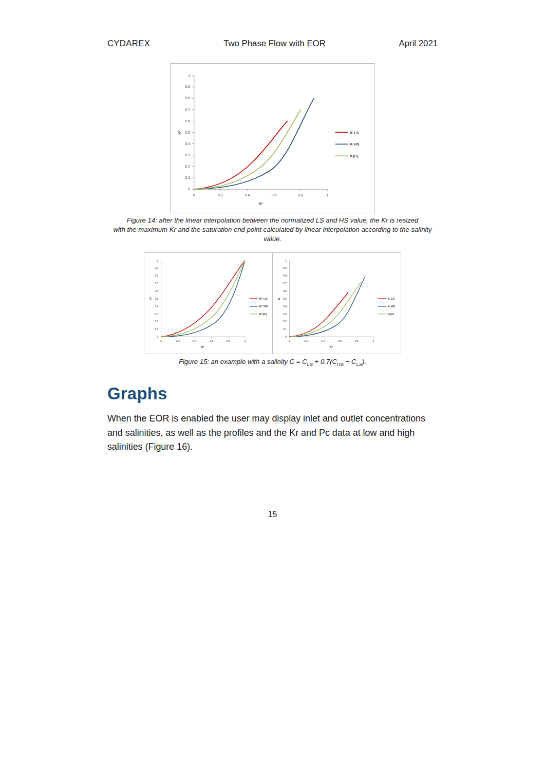CYDAREX
Two Phase Flow with EOR
April 2021
0 0.1 0.2 0.3 0.4 0.5 0.6 0.7 0.8 0.9 1 0 0.2 0.4 0.6 0.8 1 S* K* K LS K HS K(C)
Figure 14: after the linear interpolation between the normalized LS and HS value, the Kr is resized
with the maximum Kr and the saturation end point calculated by linear interpolation according to the salinity value.
0 0.1 0.2 0.3 0.4 0.5 0.6 0.7 0.8 0.9 1 0 0.2 0.4 0.6 0.8 1 S* K* K* LS K* HS K*(C)
0 0.1 0.2 0.3 0.4 0.5 0.6 0.7 0.8 0.9 1 0 0.2 0.4 0.6 0.8 1 S* K K LS K HS K(C)
Figure 15: an example with a salinity C = CLS + 0.7(CHS − CLS).
Graphs
When the EOR is enabled the user may display inlet and outlet concentrations and salinities, as well as the profiles and the Kr and Pc data at low and high salinities (Figure 16).
15